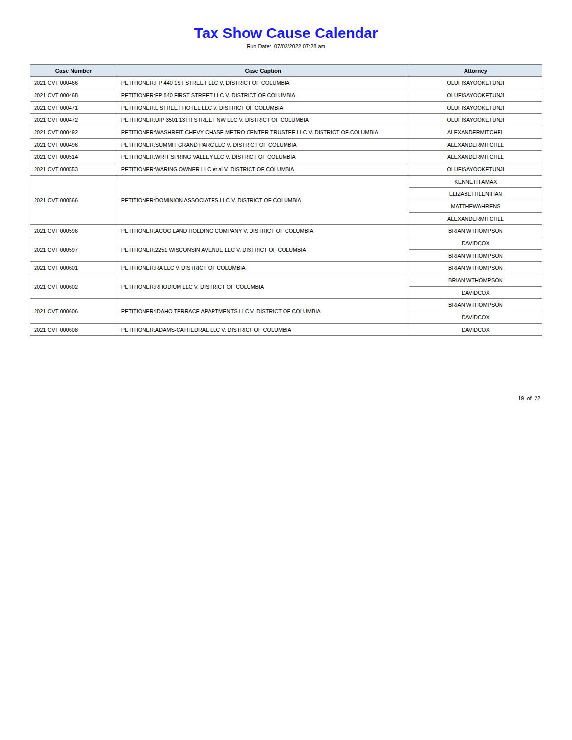Tax Show Cause Calendar
Run Date: 07/02/2022 07:28 am
| Case Number | Case Caption | Attorney |
| --- | --- | --- |
| 2021 CVT 000466 | PETITIONER:FP 440 1ST STREET LLC V. DISTRICT OF COLUMBIA | OLUFISAYOOKETUNJI |
| 2021 CVT 000468 | PETITIONER:FP 840 FIRST STREET LLC V. DISTRICT OF COLUMBIA | OLUFISAYOOKETUNJI |
| 2021 CVT 000471 | PETITIONER:L STREET HOTEL LLC V. DISTRICT OF COLUMBIA | OLUFISAYOOKETUNJI |
| 2021 CVT 000472 | PETITIONER:UIP 3501 13TH STREET NW LLC V. DISTRICT OF COLUMBIA | OLUFISAYOOKETUNJI |
| 2021 CVT 000492 | PETITIONER:WASHREIT CHEVY CHASE METRO CENTER TRUSTEE LLC V. DISTRICT OF COLUMBIA | ALEXANDERMITCHEL |
| 2021 CVT 000496 | PETITIONER:SUMMIT GRAND PARC LLC V. DISTRICT OF COLUMBIA | ALEXANDERMITCHEL |
| 2021 CVT 000514 | PETITIONER:WRIT SPRING VALLEY LLC V. DISTRICT OF COLUMBIA | ALEXANDERMITCHEL |
| 2021 CVT 000553 | PETITIONER:WARING OWNER LLC et al V. DISTRICT OF COLUMBIA | OLUFISAYOOKETUNJI |
| 2021 CVT 000566 | PETITIONER:DOMINION ASSOCIATES LLC V. DISTRICT OF COLUMBIA | / KENNETH AMAX / / ELIZABETHLENIHAN / / MATTHEWAHRENS / / ALEXANDERMITCHEL / |
| 2021 CVT 000596 | PETITIONER:ACOG LAND HOLDING COMPANY V. DISTRICT OF COLUMBIA | BRIAN WTHOMPSON |
| 2021 CVT 000597 | PETITIONER:2251 WISCONSIN AVENUE LLC V. DISTRICT OF COLUMBIA | / DAVIDCOX / / BRIAN WTHOMPSON / |
| 2021 CVT 000601 | PETITIONER:RA LLC V. DISTRICT OF COLUMBIA | BRIAN WTHOMPSON |
| 2021 CVT 000602 | PETITIONER:RHODIUM LLC V. DISTRICT OF COLUMBIA | / BRIAN WTHOMPSON / / DAVIDCOX / |
| 2021 CVT 000606 | PETITIONER:IDAHO TERRACE APARTMENTS LLC V. DISTRICT OF COLUMBIA | / BRIAN WTHOMPSON / / DAVIDCOX / |
| 2021 CVT 000608 | PETITIONER:ADAMS-CATHEDRAL LLC V. DISTRICT OF COLUMBIA | DAVIDCOX |
19 of 22